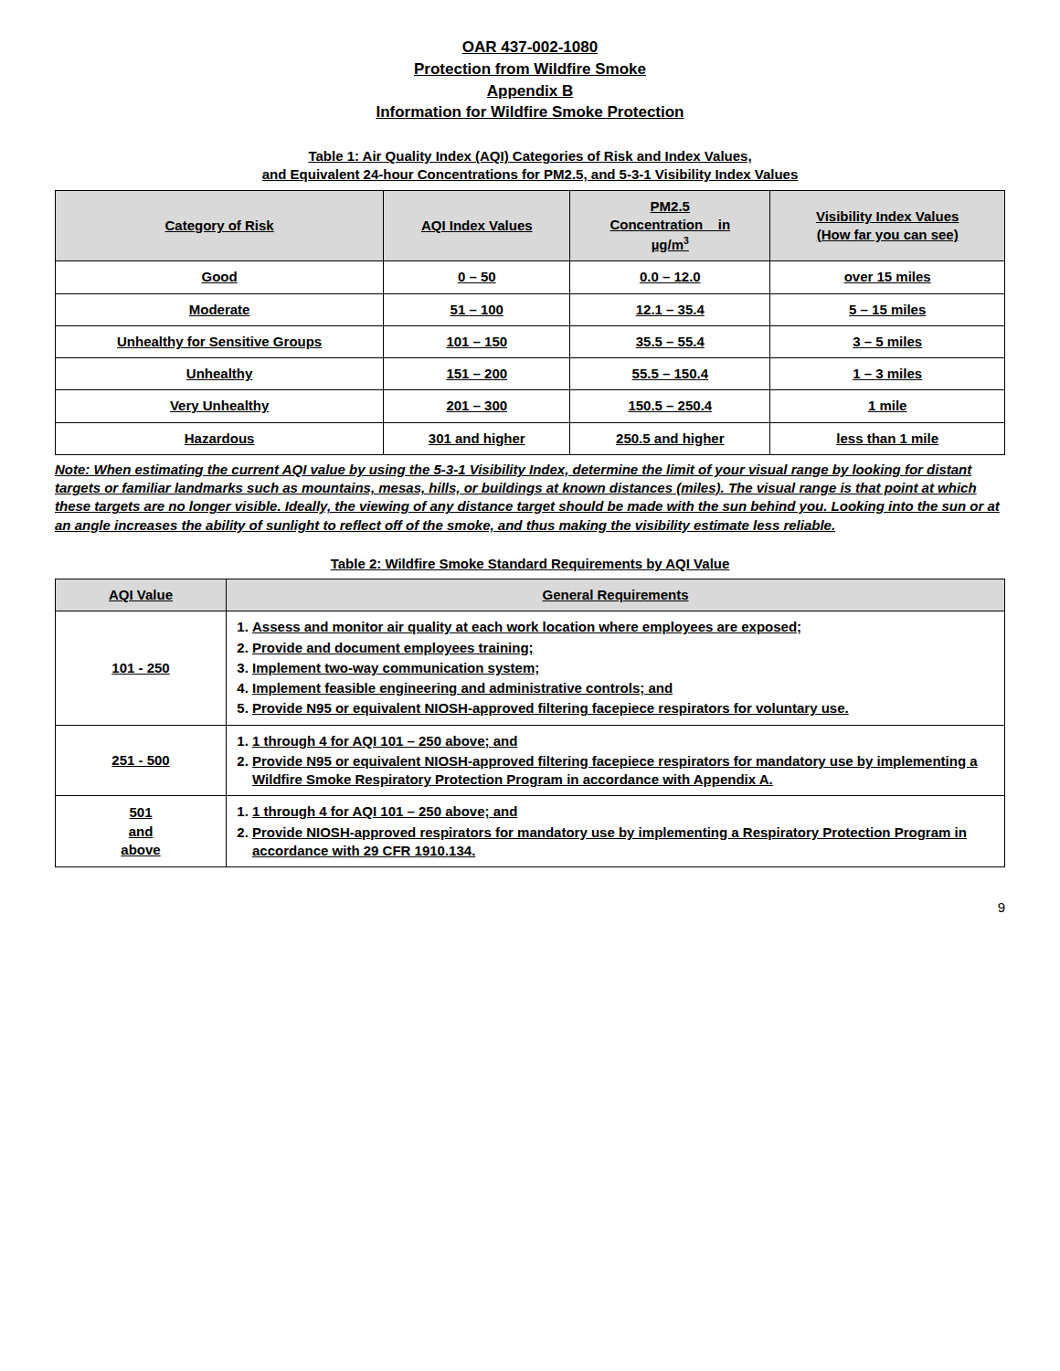OAR 437-002-1080 Protection from Wildfire Smoke Appendix B Information for Wildfire Smoke Protection
Table 1: Air Quality Index (AQI) Categories of Risk and Index Values,
and Equivalent 24-hour Concentrations for PM2.5, and 5-3-1 Visibility Index Values
| Category of Risk | AQI Index Values | PM2.5 Concentration in µg/m 3 | Visibility Index Values (How far you can see) |
| --- | --- | --- | --- |
| Good | 0 – 50 | 0.0 – 12.0 | over 15 miles |
| Moderate | 51 – 100 | 12.1 – 35.4 | 5 – 15 miles |
| Unhealthy for Sensitive Groups | 101 – 150 | 35.5 – 55.4 | 3 – 5 miles |
| Unhealthy | 151 – 200 | 55.5 – 150.4 | 1 – 3 miles |
| Very Unhealthy | 201 – 300 | 150.5 – 250.4 | 1 mile |
| Hazardous | 301 and higher | 250.5 and higher | less than 1 mile |
Note: When estimating the current AQI value by using the 5-3-1 Visibility Index, determine the limit of your visual range by looking for distant targets or familiar landmarks such as mountains, mesas, hills, or buildings at known distances (miles). The visual range is that point at which these targets are no longer visible. Ideally, the viewing of any distance target should be made with the sun behind you. Looking into the sun or at an angle increases the ability of sunlight to reflect off of the smoke, and thus making the visibility estimate less reliable.
Table 2: Wildfire Smoke Standard Requirements by AQI Value
| AQI Value | General Requirements |
| --- | --- |
| 101 - 250 | Assess and monitor air quality at each work location where employees are exposed; Provide and document employees training; Implement two-way communication system; Implement feasible engineering and administrative controls; and Provide N95 or equivalent NIOSH-approved filtering facepiece respirators for voluntary use. |
| 251 - 500 | 1 through 4 for AQI 101 – 250 above; and Provide N95 or equivalent NIOSH-approved filtering facepiece respirators for mandatory use by implementing a Wildfire Smoke Respiratory Protection Program in accordance with Appendix A. |
| 501 and above | 1 through 4 for AQI 101 – 250 above; and Provide NIOSH-approved respirators for mandatory use by implementing a Respiratory Protection Program in accordance with 29 CFR 1910.134. |
9